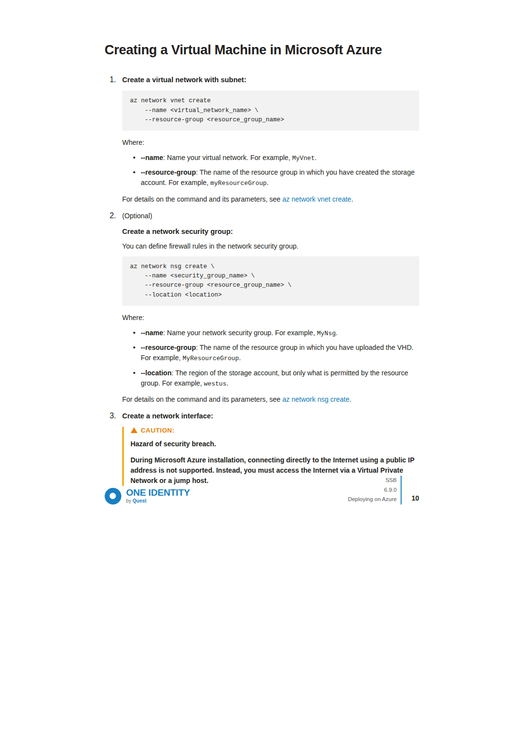Creating a Virtual Machine in Microsoft Azure
Create a virtual network with subnet:
az network vnet create
    --name <virtual_network_name> \
    --resource-group <resource_group_name>
Where:
--name: Name your virtual network. For example, MyVnet.
--resource-group: The name of the resource group in which you have created the storage account. For example, myResourceGroup.
For details on the command and its parameters, see az network vnet create.
(Optional)
Create a network security group:
You can define firewall rules in the network security group.
az network nsg create \
    --name <security_group_name> \
    --resource-group <resource_group_name> \
    --location <location>
Where:
--name: Name your network security group. For example, MyNsg.
--resource-group: The name of the resource group in which you have uploaded the VHD. For example, MyResourceGroup.
--location: The region of the storage account, but only what is permitted by the resource group. For example, westus.
For details on the command and its parameters, see az network nsg create.
Create a network interface:
CAUTION:
Hazard of security breach.
During Microsoft Azure installation, connecting directly to the Internet using a public IP address is not supported. Instead, you must access the Internet via a Virtual Private Network or a jump host.
ONE IDENTITY
by Quest
SSB
6.9.0
Deploying on Azure
10